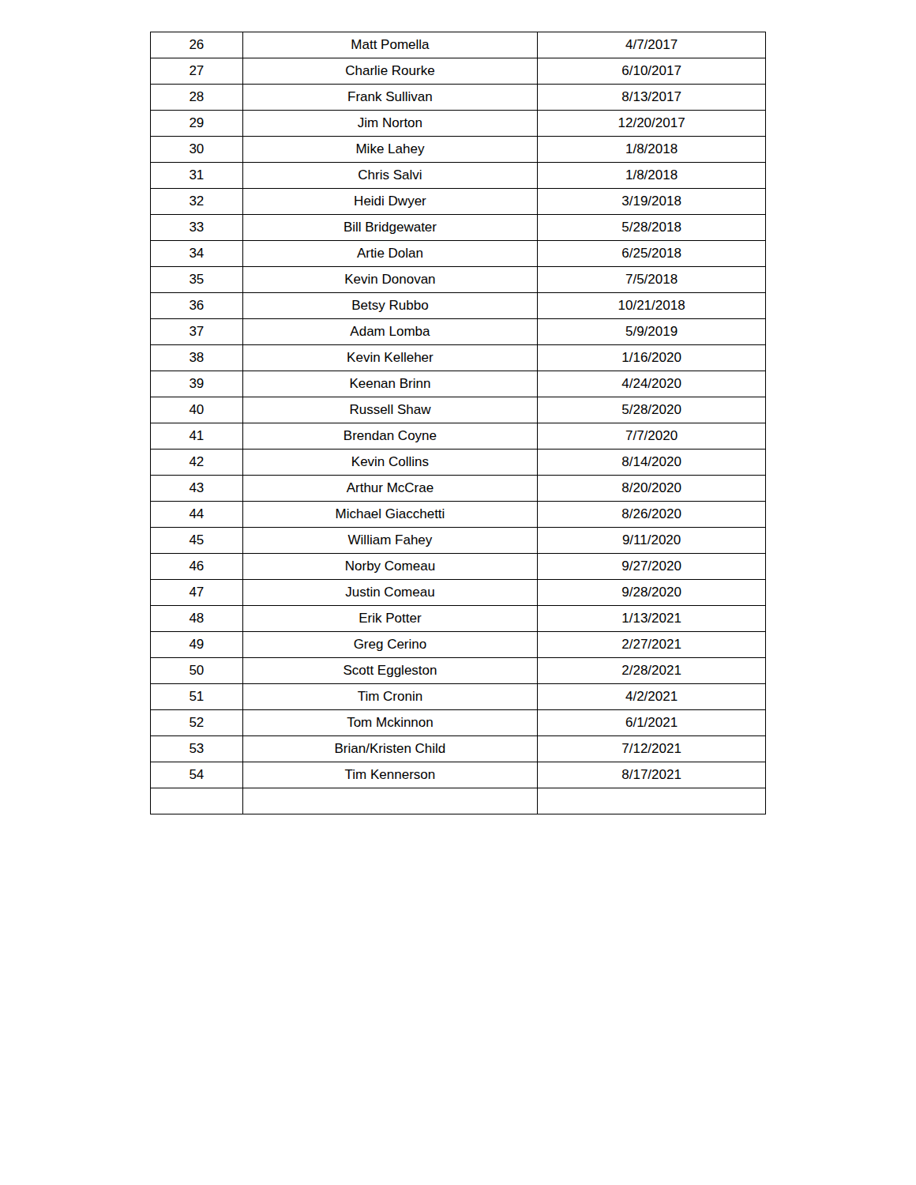| 26 | Matt Pomella | 4/7/2017 |
| 27 | Charlie Rourke | 6/10/2017 |
| 28 | Frank Sullivan | 8/13/2017 |
| 29 | Jim Norton | 12/20/2017 |
| 30 | Mike Lahey | 1/8/2018 |
| 31 | Chris Salvi | 1/8/2018 |
| 32 | Heidi Dwyer | 3/19/2018 |
| 33 | Bill Bridgewater | 5/28/2018 |
| 34 | Artie Dolan | 6/25/2018 |
| 35 | Kevin Donovan | 7/5/2018 |
| 36 | Betsy Rubbo | 10/21/2018 |
| 37 | Adam Lomba | 5/9/2019 |
| 38 | Kevin Kelleher | 1/16/2020 |
| 39 | Keenan Brinn | 4/24/2020 |
| 40 | Russell Shaw | 5/28/2020 |
| 41 | Brendan Coyne | 7/7/2020 |
| 42 | Kevin Collins | 8/14/2020 |
| 43 | Arthur McCrae | 8/20/2020 |
| 44 | Michael Giacchetti | 8/26/2020 |
| 45 | William Fahey | 9/11/2020 |
| 46 | Norby Comeau | 9/27/2020 |
| 47 | Justin Comeau | 9/28/2020 |
| 48 | Erik Potter | 1/13/2021 |
| 49 | Greg Cerino | 2/27/2021 |
| 50 | Scott Eggleston | 2/28/2021 |
| 51 | Tim Cronin | 4/2/2021 |
| 52 | Tom Mckinnon | 6/1/2021 |
| 53 | Brian/Kristen Child | 7/12/2021 |
| 54 | Tim Kennerson | 8/17/2021 |